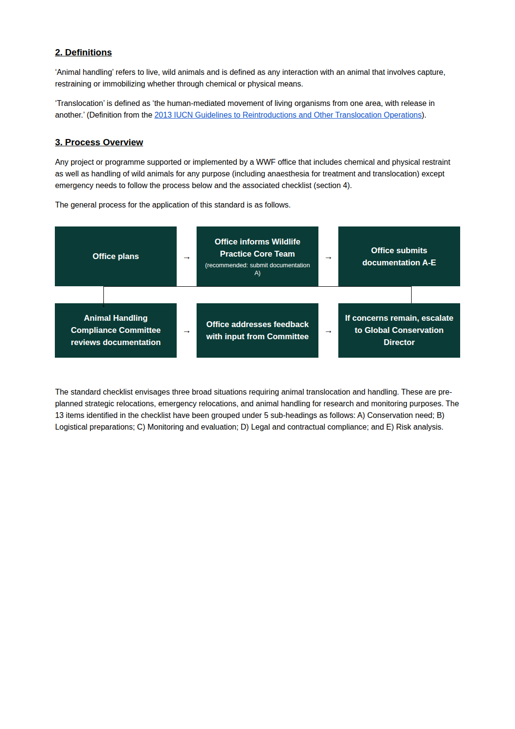2. Definitions
‘Animal handling’ refers to live, wild animals and is defined as any interaction with an animal that involves capture, restraining or immobilizing whether through chemical or physical means.
‘Translocation’ is defined as ‘the human-mediated movement of living organisms from one area, with release in another.’ (Definition from the 2013 IUCN Guidelines to Reintroductions and Other Translocation Operations).
3. Process Overview
Any project or programme supported or implemented by a WWF office that includes chemical and physical restraint as well as handling of wild animals for any purpose (including anaesthesia for treatment and translocation) except emergency needs to follow the process below and the associated checklist (section 4).
The general process for the application of this standard is as follows.
Office plans
→
Office informs Wildlife Practice Core Team (recommended: submit documentation A)
→
Office submits documentation A-E
↓
Animal Handling Compliance Committee reviews documentation
→
Office addresses feedback with input from Committee
→
If concerns remain, escalate to Global Conservation Director
The standard checklist envisages three broad situations requiring animal translocation and handling. These are pre-planned strategic relocations, emergency relocations, and animal handling for research and monitoring purposes. The 13 items identified in the checklist have been grouped under 5 sub-headings as follows: A) Conservation need; B) Logistical preparations; C) Monitoring and evaluation; D) Legal and contractual compliance; and E) Risk analysis.